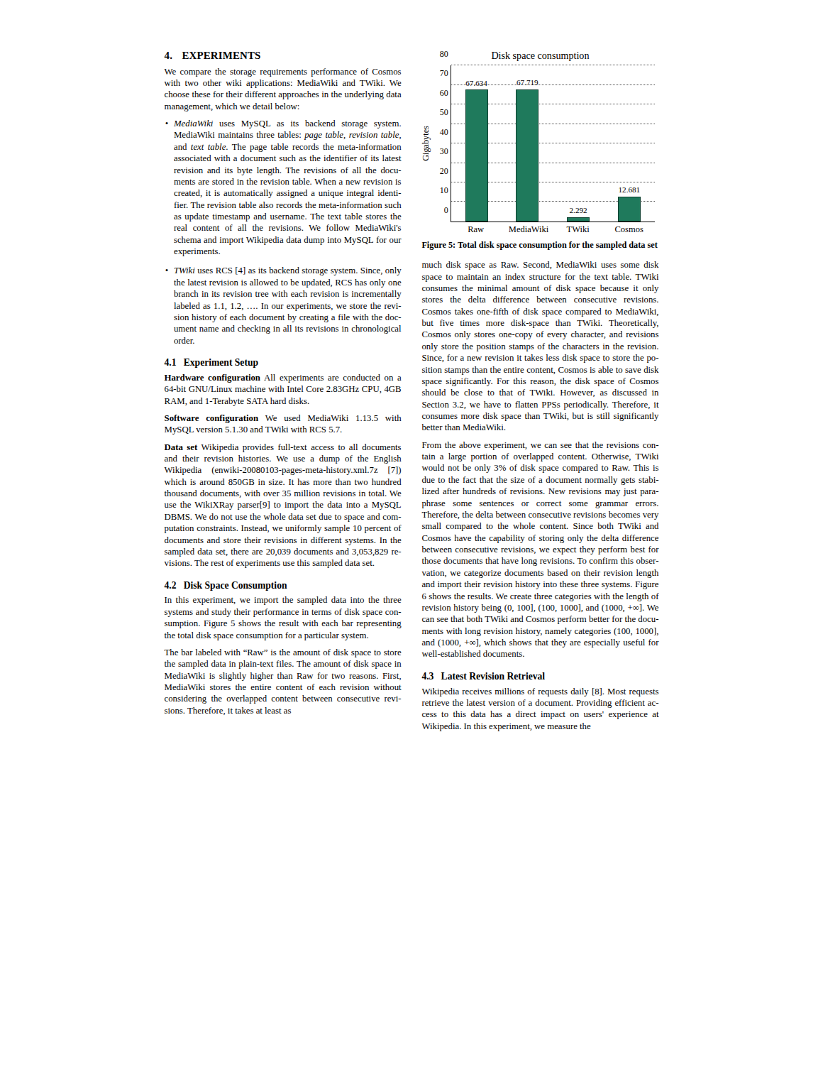4. EXPERIMENTS
We compare the storage requirements performance of Cosmos with two other wiki applications: MediaWiki and TWiki. We choose these for their different approaches in the underlying data management, which we detail below:
MediaWiki uses MySQL as its backend storage system. MediaWiki maintains three tables: page table, revision table, and text table. The page table records the meta-information associated with a document such as the identifier of its latest revision and its byte length. The revisions of all the documents are stored in the revision table. When a new revision is created, it is automatically assigned a unique integral identifier. The revision table also records the meta-information such as update timestamp and username. The text table stores the real content of all the revisions. We follow MediaWiki's schema and import Wikipedia data dump into MySQL for our experiments.
TWiki uses RCS [4] as its backend storage system. Since, only the latest revision is allowed to be updated, RCS has only one branch in its revision tree with each revision is incrementally labeled as 1.1, 1.2, …. In our experiments, we store the revision history of each document by creating a file with the document name and checking in all its revisions in chronological order.
4.1 Experiment Setup
Hardware configuration All experiments are conducted on a 64-bit GNU/Linux machine with Intel Core 2.83GHz CPU, 4GB RAM, and 1-Terabyte SATA hard disks.
Software configuration We used MediaWiki 1.13.5 with MySQL version 5.1.30 and TWiki with RCS 5.7.
Data set Wikipedia provides full-text access to all documents and their revision histories. We use a dump of the English Wikipedia (enwiki-20080103-pages-meta-history.xml.7z [7]) which is around 850GB in size. It has more than two hundred thousand documents, with over 35 million revisions in total. We use the WikiXRay parser[9] to import the data into a MySQL DBMS. We do not use the whole data set due to space and computation constraints. Instead, we uniformly sample 10 percent of documents and store their revisions in different systems. In the sampled data set, there are 20,039 documents and 3,053,829 revisions. The rest of experiments use this sampled data set.
4.2 Disk Space Consumption
In this experiment, we import the sampled data into the three systems and study their performance in terms of disk space consumption. Figure 5 shows the result with each bar representing the total disk space consumption for a particular system.
The bar labeled with “Raw” is the amount of disk space to store the sampled data in plain-text files. The amount of disk space in MediaWiki is slightly higher than Raw for two reasons. First, MediaWiki stores the entire content of each revision without considering the overlapped content between consecutive revisions. Therefore, it takes at least as
Disk space consumption
Gigabytes
80
70
60
50
40
30
20
10
0
67.634
67.719
2.292
12.681
Raw MediaWiki TWiki Cosmos
Figure 5: Total disk space consumption for the sampled data set
much disk space as Raw. Second, MediaWiki uses some disk space to maintain an index structure for the text table. TWiki consumes the minimal amount of disk space because it only stores the delta difference between consecutive revisions. Cosmos takes one-fifth of disk space compared to MediaWiki, but five times more disk-space than TWiki. Theoretically, Cosmos only stores one-copy of every character, and revisions only store the position stamps of the characters in the revision. Since, for a new revision it takes less disk space to store the position stamps than the entire content, Cosmos is able to save disk space significantly. For this reason, the disk space of Cosmos should be close to that of TWiki. However, as discussed in Section 3.2, we have to flatten PPSs periodically. Therefore, it consumes more disk space than TWiki, but is still significantly better than MediaWiki.
From the above experiment, we can see that the revisions contain a large portion of overlapped content. Otherwise, TWiki would not be only 3% of disk space compared to Raw. This is due to the fact that the size of a document normally gets stabilized after hundreds of revisions. New revisions may just paraphrase some sentences or correct some grammar errors. Therefore, the delta between consecutive revisions becomes very small compared to the whole content. Since both TWiki and Cosmos have the capability of storing only the delta difference between consecutive revisions, we expect they perform best for those documents that have long revisions. To confirm this observation, we categorize documents based on their revision length and import their revision history into these three systems. Figure 6 shows the results. We create three categories with the length of revision history being (0, 100], (100, 1000], and (1000, +∞]. We can see that both TWiki and Cosmos perform better for the documents with long revision history, namely categories (100, 1000], and (1000, +∞], which shows that they are especially useful for well-established documents.
4.3 Latest Revision Retrieval
Wikipedia receives millions of requests daily [8]. Most requests retrieve the latest version of a document. Providing efficient access to this data has a direct impact on users' experience at Wikipedia. In this experiment, we measure the